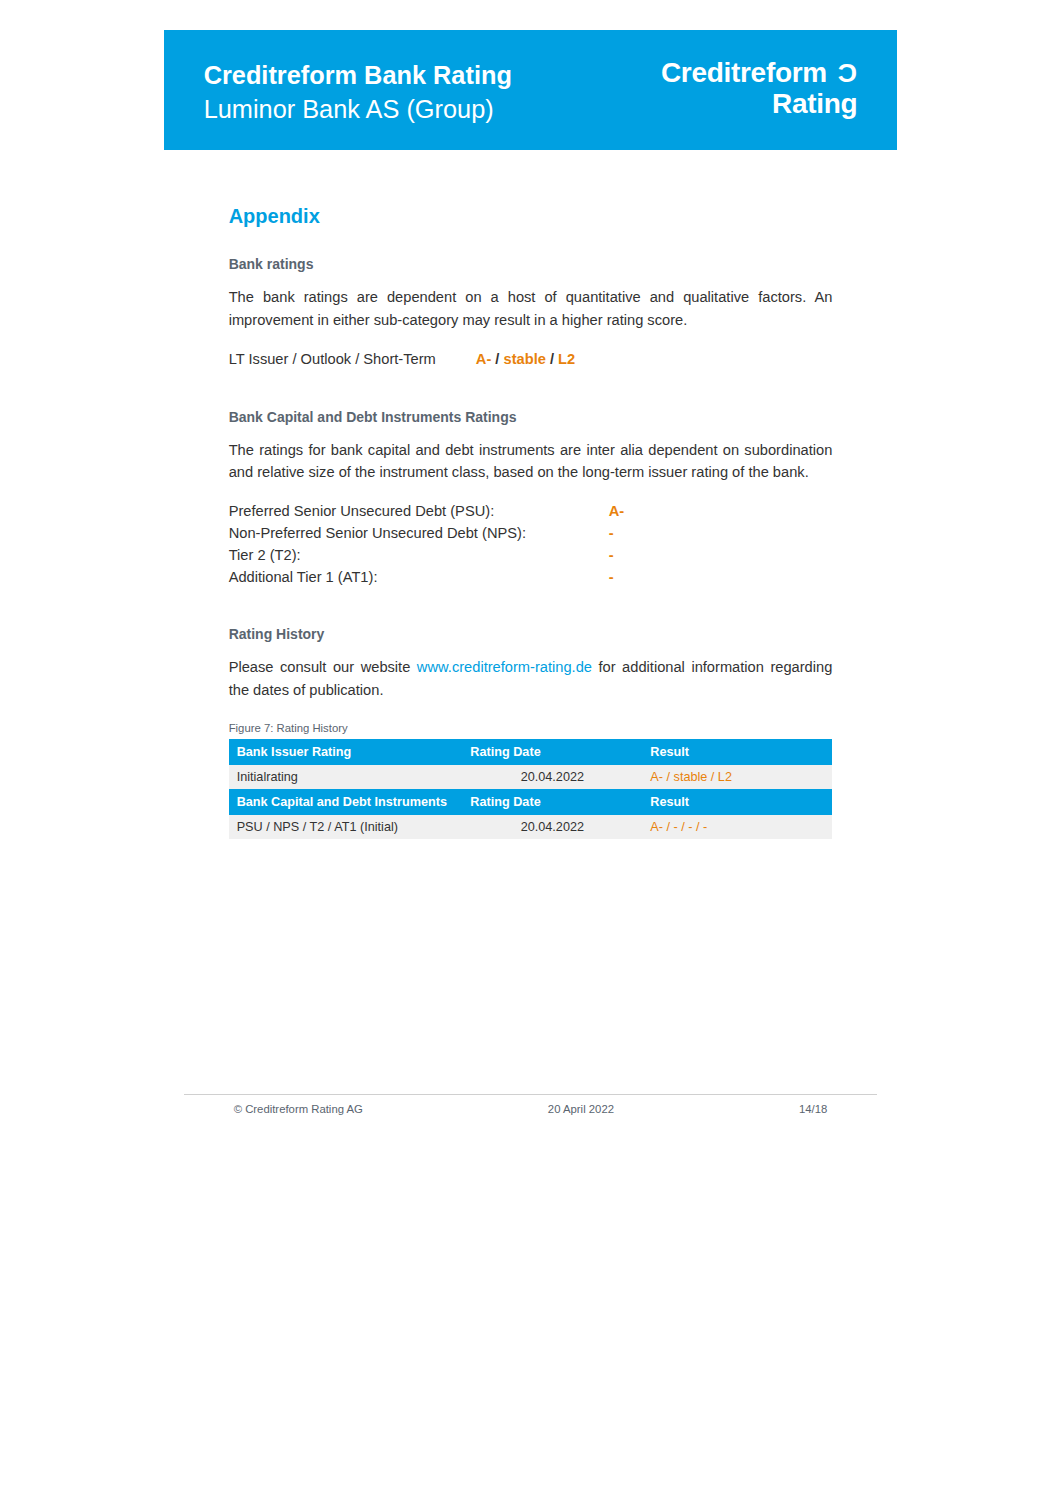Creditreform Bank Rating
Luminor Bank AS (Group)
Creditreform C
Rating
Appendix
Bank ratings
The bank ratings are dependent on a host of quantitative and qualitative factors. An improvement in either sub-category may result in a higher rating score.
LT Issuer / Outlook / Short-Term A- / stable / L2
Bank Capital and Debt Instruments Ratings
The ratings for bank capital and debt instruments are inter alia dependent on subordination and relative size of the instrument class, based on the long-term issuer rating of the bank.
Preferred Senior Unsecured Debt (PSU): A-
Non-Preferred Senior Unsecured Debt (NPS): -
Tier 2 (T2): -
Additional Tier 1 (AT1): -
Rating History
Please consult our website www.creditreform-rating.de for additional information regarding the dates of publication.
Figure 7: Rating History
| Bank Issuer Rating | Rating Date | Result |
| --- | --- | --- |
| Initialrating | 20.04.2022 | A- / stable / L2 |
| Bank Capital and Debt Instruments | Rating Date | Result |
| PSU / NPS / T2 / AT1 (Initial) | 20.04.2022 | A- / - / - / - |
© Creditreform Rating AG
20 April 2022
14/18